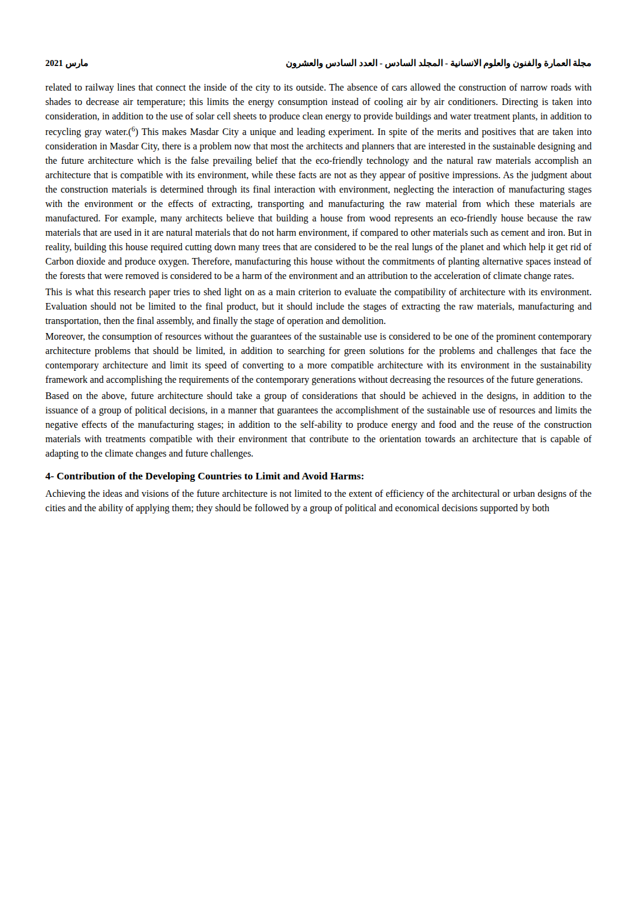مارس 2021 مجلة العمارة والفنون والعلوم الانسانية - المجلد السادس - العدد السادس والعشرون
related to railway lines that connect the inside of the city to its outside. The absence of cars allowed the construction of narrow roads with shades to decrease air temperature; this limits the energy consumption instead of cooling air by air conditioners. Directing is taken into consideration, in addition to the use of solar cell sheets to produce clean energy to provide buildings and water treatment plants, in addition to recycling gray water.(6) This makes Masdar City a unique and leading experiment. In spite of the merits and positives that are taken into consideration in Masdar City, there is a problem now that most the architects and planners that are interested in the sustainable designing and the future architecture which is the false prevailing belief that the eco-friendly technology and the natural raw materials accomplish an architecture that is compatible with its environment, while these facts are not as they appear of positive impressions. As the judgment about the construction materials is determined through its final interaction with environment, neglecting the interaction of manufacturing stages with the environment or the effects of extracting, transporting and manufacturing the raw material from which these materials are manufactured. For example, many architects believe that building a house from wood represents an eco-friendly house because the raw materials that are used in it are natural materials that do not harm environment, if compared to other materials such as cement and iron. But in reality, building this house required cutting down many trees that are considered to be the real lungs of the planet and which help it get rid of Carbon dioxide and produce oxygen. Therefore, manufacturing this house without the commitments of planting alternative spaces instead of the forests that were removed is considered to be a harm of the environment and an attribution to the acceleration of climate change rates.
This is what this research paper tries to shed light on as a main criterion to evaluate the compatibility of architecture with its environment. Evaluation should not be limited to the final product, but it should include the stages of extracting the raw materials, manufacturing and transportation, then the final assembly, and finally the stage of operation and demolition.
Moreover, the consumption of resources without the guarantees of the sustainable use is considered to be one of the prominent contemporary architecture problems that should be limited, in addition to searching for green solutions for the problems and challenges that face the contemporary architecture and limit its speed of converting to a more compatible architecture with its environment in the sustainability framework and accomplishing the requirements of the contemporary generations without decreasing the resources of the future generations.
Based on the above, future architecture should take a group of considerations that should be achieved in the designs, in addition to the issuance of a group of political decisions, in a manner that guarantees the accomplishment of the sustainable use of resources and limits the negative effects of the manufacturing stages; in addition to the self-ability to produce energy and food and the reuse of the construction materials with treatments compatible with their environment that contribute to the orientation towards an architecture that is capable of adapting to the climate changes and future challenges.
4- Contribution of the Developing Countries to Limit and Avoid Harms:
Achieving the ideas and visions of the future architecture is not limited to the extent of efficiency of the architectural or urban designs of the cities and the ability of applying them; they should be followed by a group of political and economical decisions supported by both